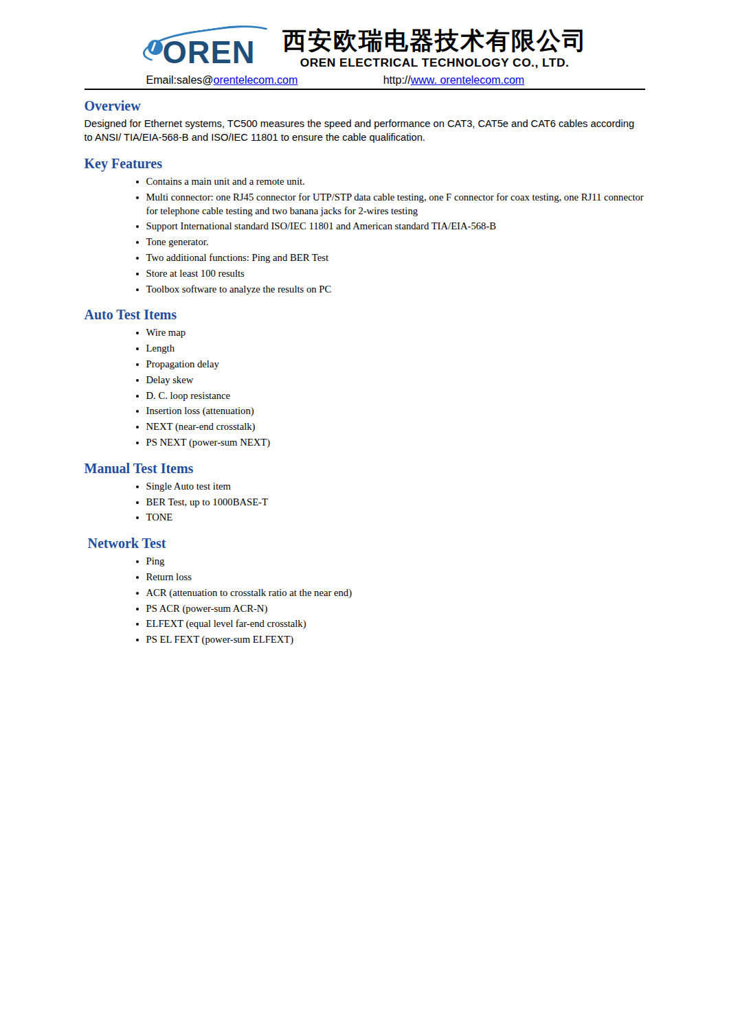OREN
西安欧瑞电器技术有限公司
OREN ELECTRICAL TECHNOLOGY CO., LTD.
Email:sales@orentelecom.com http://www. orentelecom.com
Overview
Designed for Ethernet systems, TC500 measures the speed and performance on CAT3, CAT5e and CAT6 cables according to ANSI/ TIA/EIA-568-B and ISO/IEC 11801 to ensure the cable qualification.
Key Features
Contains a main unit and a remote unit.
Multi connector: one RJ45 connector for UTP/STP data cable testing, one F connector for coax testing, one RJ11 connector for telephone cable testing and two banana jacks for 2-wires testing
Support International standard ISO/IEC 11801 and American standard TIA/EIA-568-B
Tone generator.
Two additional functions: Ping and BER Test
Store at least 100 results
Toolbox software to analyze the results on PC
Auto Test Items
Wire map
Length
Propagation delay
Delay skew
D. C. loop resistance
Insertion loss (attenuation)
NEXT (near-end crosstalk)
PS NEXT (power-sum NEXT)
Manual Test Items
Single Auto test item
BER Test, up to 1000BASE-T
TONE
Network Test
Ping
Return loss
ACR (attenuation to crosstalk ratio at the near end)
PS ACR (power-sum ACR-N)
ELFEXT (equal level far-end crosstalk)
PS EL FEXT (power-sum ELFEXT)